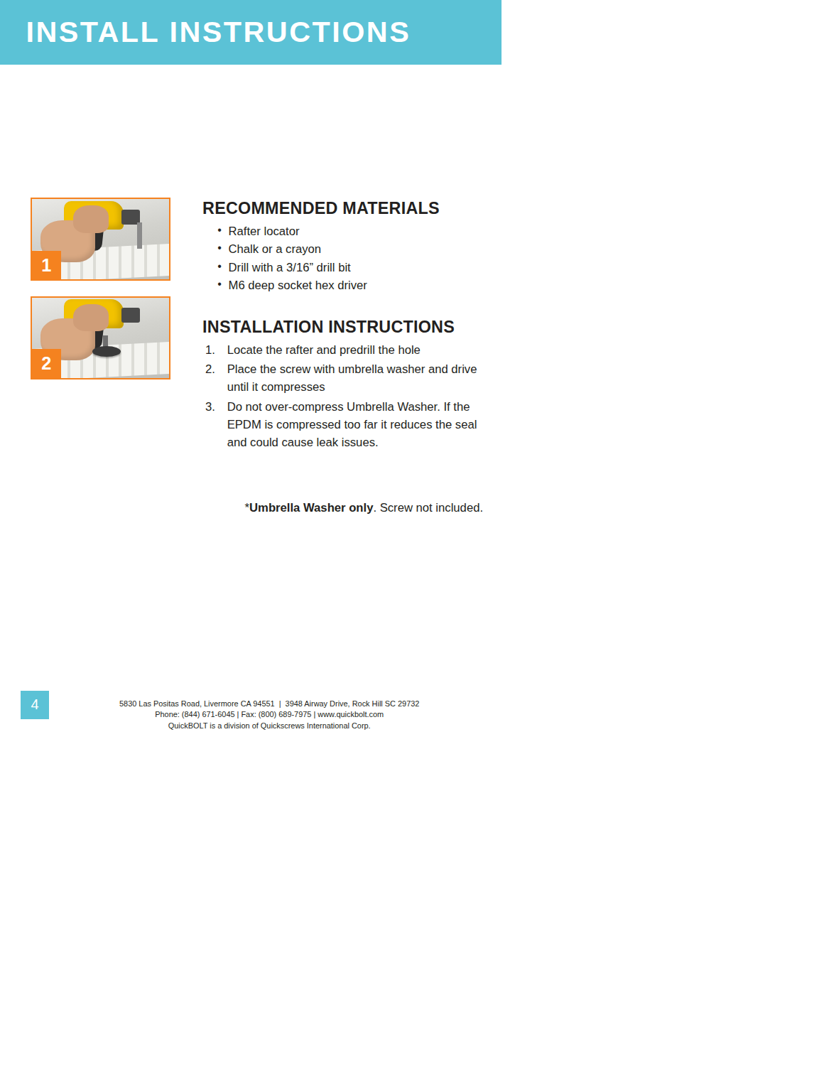Install Instructions
1
2
RECOMMENDED MATERIALS
Rafter locator
Chalk or a crayon
Drill with a 3/16” drill bit
M6 deep socket hex driver
INSTALLATION INSTRUCTIONS
Locate the rafter and predrill the hole
Place the screw with umbrella washer and drive until it compresses
Do not over-compress Umbrella Washer. If the EPDM is compressed too far it reduces the seal and could cause leak issues.
*Umbrella Washer only. Screw not included.
4
5830 Las Positas Road, Livermore CA 94551 | 3948 Airway Drive, Rock Hill SC 29732
Phone: (844) 671-6045 | Fax: (800) 689-7975 | www.quickbolt.com
QuickBOLT is a division of Quickscrews International Corp.